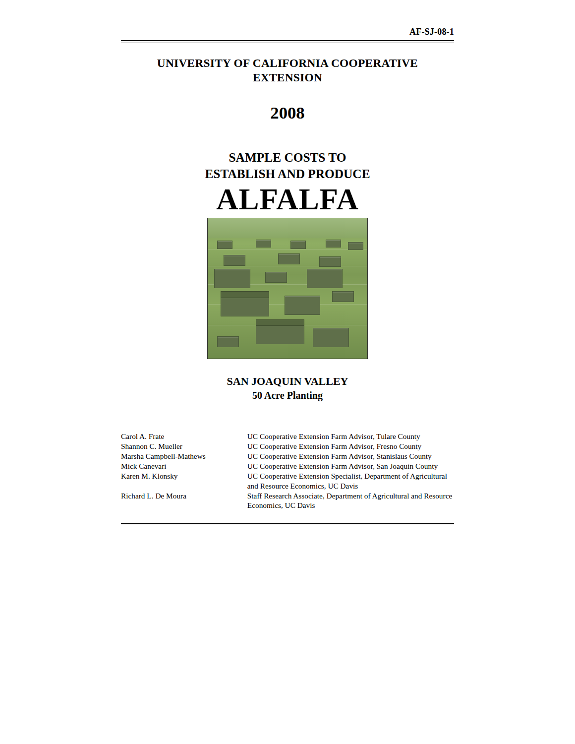AF-SJ-08-1
UNIVERSITY OF CALIFORNIA COOPERATIVE EXTENSION
2008
SAMPLE COSTS TO
ESTABLISH AND PRODUCE
ALFALFA
SAN JOAQUIN VALLEY
50 Acre Planting
| Carol A. Frate | UC Cooperative Extension Farm Advisor, Tulare County |
| Shannon C. Mueller | UC Cooperative Extension Farm Advisor, Fresno County |
| Marsha Campbell-Mathews | UC Cooperative Extension Farm Advisor, Stanislaus County |
| Mick Canevari | UC Cooperative Extension Farm Advisor, San Joaquin County |
| Karen M. Klonsky | UC Cooperative Extension Specialist, Department of Agricultural and Resource Economics, UC Davis |
| Richard L. De Moura | Staff Research Associate, Department of Agricultural and Resource Economics, UC Davis |